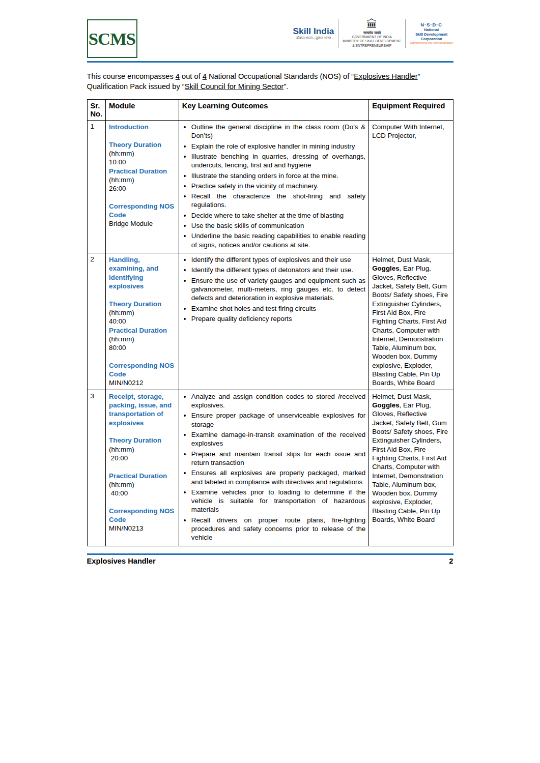SCMS
Skill India
कौशल भारत - कुशल भारत
🏛
सत्यमेव जयते
GOVERNMENT OF INDIA
MINISTRY OF SKILL DEVELOPMENT
& ENTREPRENEURSHIP
N·S·D·C
National
Skill Development
Corporation
Transforming the skill landscape
This course encompasses 4 out of 4 National Occupational Standards (NOS) of “Explosives Handler” Qualification Pack issued by “Skill Council for Mining Sector”.
| Sr. No. | Module | Key Learning Outcomes | Equipment Required |
| --- | --- | --- | --- |
| 1 | Introduction Theory Duration (hh:mm) 10:00 Practical Duration (hh:mm) 26:00 Corresponding NOS Code Bridge Module | Outline the general discipline in the class room (Do’s & Don’ts) Explain the role of explosive handler in mining industry Illustrate benching in quarries, dressing of overhangs, undercuts, fencing, first aid and hygiene Illustrate the standing orders in force at the mine. Practice safety in the vicinity of machinery. Recall the characterize the shot-firing and safety regulations. Decide where to take shelter at the time of blasting Use the basic skills of communication Underline the basic reading capabilities to enable reading of signs, notices and/or cautions at site. | Computer With Internet, LCD Projector, |
| 2 | Handling, examining, and identifying explosives Theory Duration (hh:mm) 40:00 Practical Duration (hh:mm) 80:00 Corresponding NOS Code MIN/N0212 | Identify the different types of explosives and their use Identify the different types of detonators and their use. Ensure the use of variety gauges and equipment such as galvanometer, multi-meters, ring gauges etc. to detect defects and deterioration in explosive materials. Examine shot holes and test firing circuits Prepare quality deficiency reports | Helmet, Dust Mask, Goggles , Ear Plug, Gloves, Reflective Jacket, Safety Belt, Gum Boots/ Safety shoes, Fire Extinguisher Cylinders, First Aid Box, Fire Fighting Charts, First Aid Charts, Computer with Internet, Demonstration Table, Aluminum box, Wooden box, Dummy explosive, Exploder, Blasting Cable, Pin Up Boards, White Board |
| 3 | Receipt, storage, packing, issue, and transportation of explosives Theory Duration (hh:mm) 20:00 Practical Duration (hh:mm) 40:00 Corresponding NOS Code MIN/N0213 | Analyze and assign condition codes to stored /received explosives. Ensure proper package of unserviceable explosives for storage Examine damage-in-transit examination of the received explosives Prepare and maintain transit slips for each issue and return transaction Ensures all explosives are properly packaged, marked and labeled in compliance with directives and regulations Examine vehicles prior to loading to determine if the vehicle is suitable for transportation of hazardous materials Recall drivers on proper route plans, fire-fighting procedures and safety concerns prior to release of the vehicle | Helmet, Dust Mask, Goggles , Ear Plug, Gloves, Reflective Jacket, Safety Belt, Gum Boots/ Safety shoes, Fire Extinguisher Cylinders, First Aid Box, Fire Fighting Charts, First Aid Charts, Computer with Internet, Demonstration Table, Aluminum box, Wooden box, Dummy explosive, Exploder, Blasting Cable, Pin Up Boards, White Board |
Explosives Handler 2